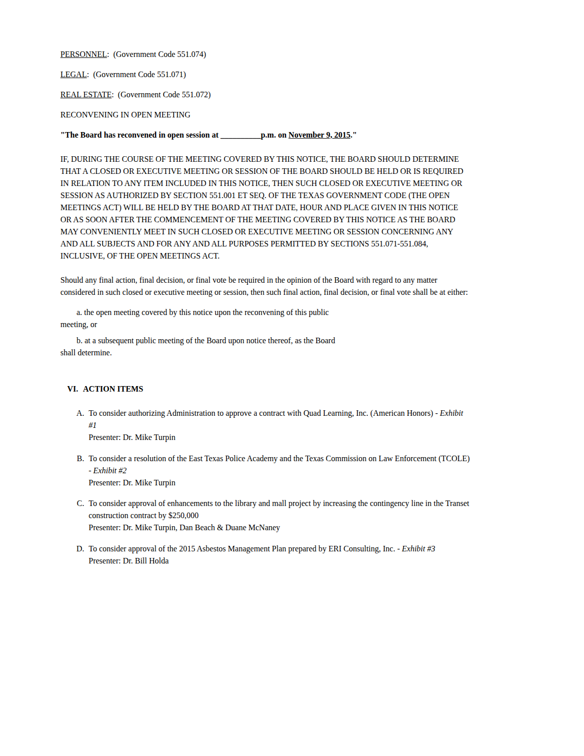PERSONNEL: (Government Code 551.074)
LEGAL: (Government Code 551.071)
REAL ESTATE: (Government Code 551.072)
RECONVENING IN OPEN MEETING
"The Board has reconvened in open session at __________p.m. on November 9, 2015."
IF, DURING THE COURSE OF THE MEETING COVERED BY THIS NOTICE, THE BOARD SHOULD DETERMINE THAT A CLOSED OR EXECUTIVE MEETING OR SESSION OF THE BOARD SHOULD BE HELD OR IS REQUIRED IN RELATION TO ANY ITEM INCLUDED IN THIS NOTICE, THEN SUCH CLOSED OR EXECUTIVE MEETING OR SESSION AS AUTHORIZED BY SECTION 551.001 ET SEQ. OF THE TEXAS GOVERNMENT CODE (THE OPEN MEETINGS ACT) WILL BE HELD BY THE BOARD AT THAT DATE, HOUR AND PLACE GIVEN IN THIS NOTICE OR AS SOON AFTER THE COMMENCEMENT OF THE MEETING COVERED BY THIS NOTICE AS THE BOARD MAY CONVENIENTLY MEET IN SUCH CLOSED OR EXECUTIVE MEETING OR SESSION CONCERNING ANY AND ALL SUBJECTS AND FOR ANY AND ALL PURPOSES PERMITTED BY SECTIONS 551.071-551.084, INCLUSIVE, OF THE OPEN MEETINGS ACT.
Should any final action, final decision, or final vote be required in the opinion of the Board with regard to any matter considered in such closed or executive meeting or session, then such final action, final decision, or final vote shall be at either:
a. the open meeting covered by this notice upon the reconvening of this public
meeting, or
b. at a subsequent public meeting of the Board upon notice thereof, as the Board
shall determine.
VI.
ACTION ITEMS
To consider authorizing Administration to approve a contract with Quad Learning, Inc. (American Honors) - Exhibit #1 Presenter: Dr. Mike Turpin
To consider a resolution of the East Texas Police Academy and the Texas Commission on Law Enforcement (TCOLE) - Exhibit #2 Presenter: Dr. Mike Turpin
To consider approval of enhancements to the library and mall project by increasing the contingency line in the Transet construction contract by $250,000 Presenter: Dr. Mike Turpin, Dan Beach & Duane McNaney
To consider approval of the 2015 Asbestos Management Plan prepared by ERI Consulting, Inc. - Exhibit #3 Presenter: Dr. Bill Holda